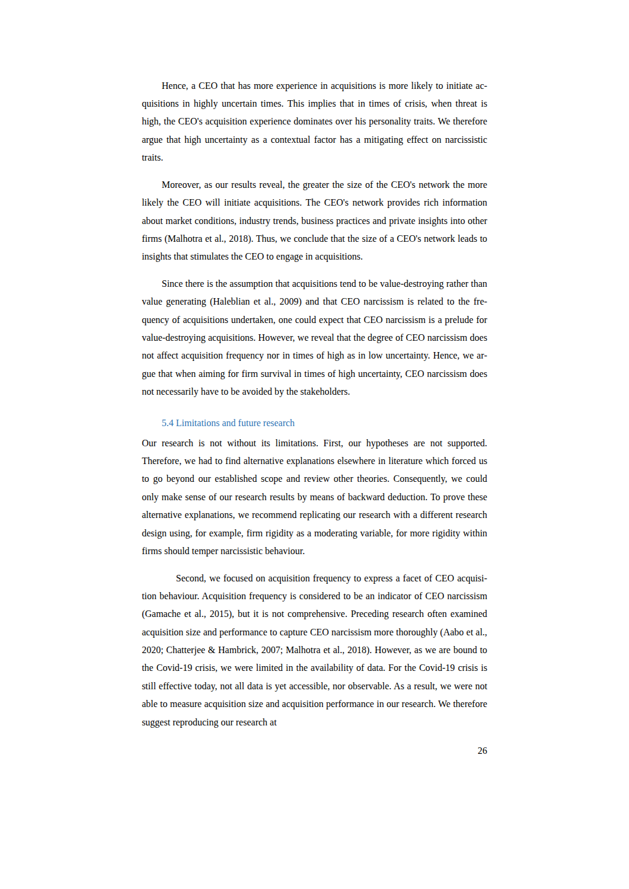Hence, a CEO that has more experience in acquisitions is more likely to initiate acquisitions in highly uncertain times. This implies that in times of crisis, when threat is high, the CEO's acquisition experience dominates over his personality traits. We therefore argue that high uncertainty as a contextual factor has a mitigating effect on narcissistic traits.
Moreover, as our results reveal, the greater the size of the CEO's network the more likely the CEO will initiate acquisitions. The CEO's network provides rich information about market conditions, industry trends, business practices and private insights into other firms (Malhotra et al., 2018). Thus, we conclude that the size of a CEO's network leads to insights that stimulates the CEO to engage in acquisitions.
Since there is the assumption that acquisitions tend to be value-destroying rather than value generating (Haleblian et al., 2009) and that CEO narcissism is related to the frequency of acquisitions undertaken, one could expect that CEO narcissism is a prelude for value-destroying acquisitions. However, we reveal that the degree of CEO narcissism does not affect acquisition frequency nor in times of high as in low uncertainty. Hence, we argue that when aiming for firm survival in times of high uncertainty, CEO narcissism does not necessarily have to be avoided by the stakeholders.
5.4 Limitations and future research
Our research is not without its limitations. First, our hypotheses are not supported. Therefore, we had to find alternative explanations elsewhere in literature which forced us to go beyond our established scope and review other theories. Consequently, we could only make sense of our research results by means of backward deduction. To prove these alternative explanations, we recommend replicating our research with a different research design using, for example, firm rigidity as a moderating variable, for more rigidity within firms should temper narcissistic behaviour.
Second, we focused on acquisition frequency to express a facet of CEO acquisition behaviour. Acquisition frequency is considered to be an indicator of CEO narcissism (Gamache et al., 2015), but it is not comprehensive. Preceding research often examined acquisition size and performance to capture CEO narcissism more thoroughly (Aabo et al., 2020; Chatterjee & Hambrick, 2007; Malhotra et al., 2018). However, as we are bound to the Covid-19 crisis, we were limited in the availability of data. For the Covid-19 crisis is still effective today, not all data is yet accessible, nor observable. As a result, we were not able to measure acquisition size and acquisition performance in our research. We therefore suggest reproducing our research at
26